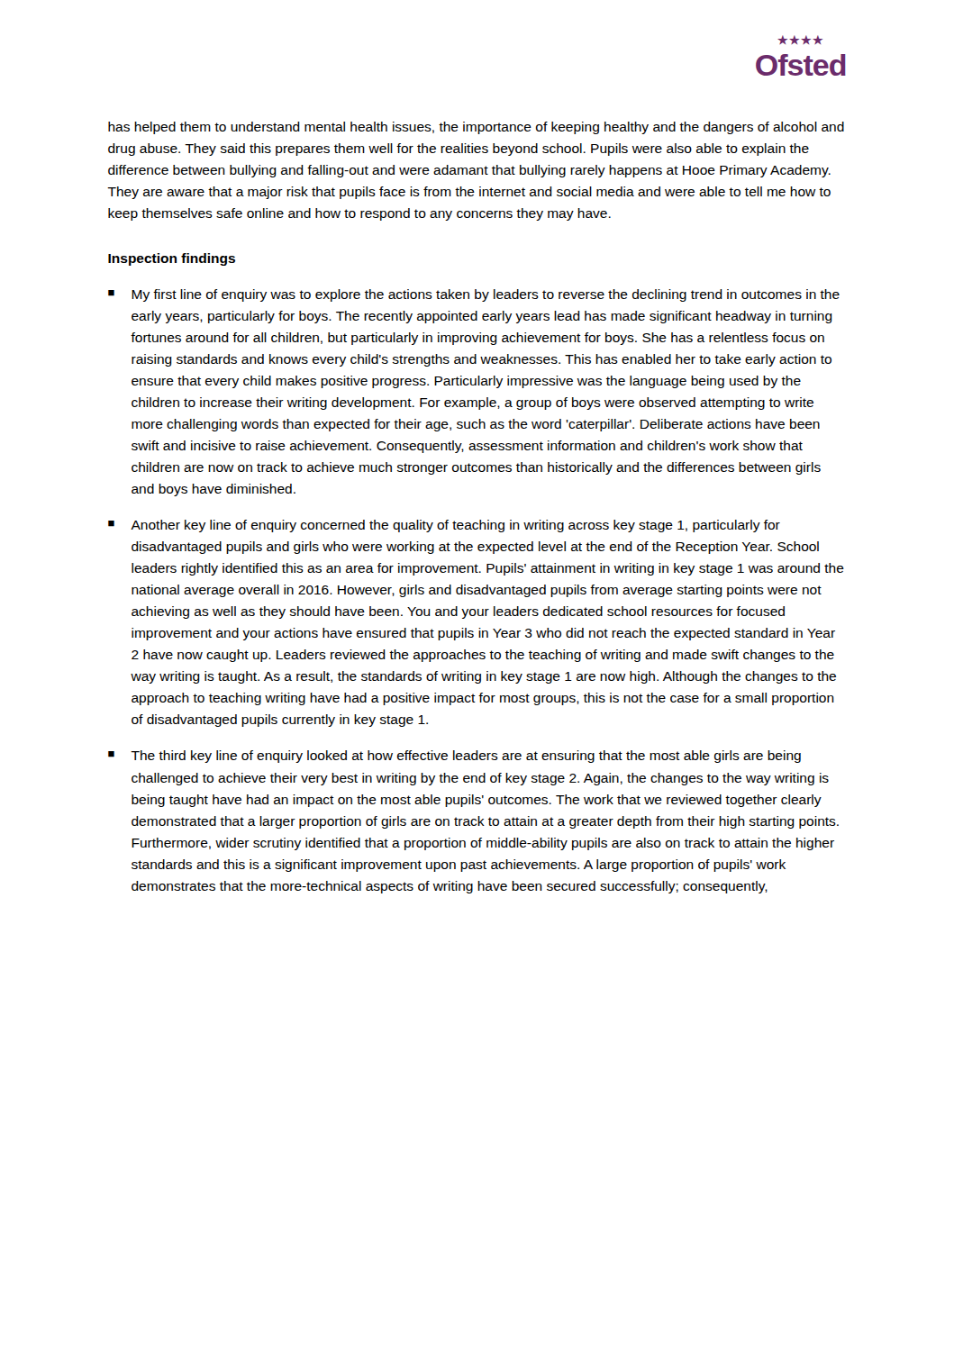★★★★Ofsted
has helped them to understand mental health issues, the importance of keeping healthy and the dangers of alcohol and drug abuse. They said this prepares them well for the realities beyond school. Pupils were also able to explain the difference between bullying and falling-out and were adamant that bullying rarely happens at Hooe Primary Academy. They are aware that a major risk that pupils face is from the internet and social media and were able to tell me how to keep themselves safe online and how to respond to any concerns they may have.
Inspection findings
My first line of enquiry was to explore the actions taken by leaders to reverse the declining trend in outcomes in the early years, particularly for boys. The recently appointed early years lead has made significant headway in turning fortunes around for all children, but particularly in improving achievement for boys. She has a relentless focus on raising standards and knows every child's strengths and weaknesses. This has enabled her to take early action to ensure that every child makes positive progress. Particularly impressive was the language being used by the children to increase their writing development. For example, a group of boys were observed attempting to write more challenging words than expected for their age, such as the word 'caterpillar'. Deliberate actions have been swift and incisive to raise achievement. Consequently, assessment information and children's work show that children are now on track to achieve much stronger outcomes than historically and the differences between girls and boys have diminished.
Another key line of enquiry concerned the quality of teaching in writing across key stage 1, particularly for disadvantaged pupils and girls who were working at the expected level at the end of the Reception Year. School leaders rightly identified this as an area for improvement. Pupils' attainment in writing in key stage 1 was around the national average overall in 2016. However, girls and disadvantaged pupils from average starting points were not achieving as well as they should have been. You and your leaders dedicated school resources for focused improvement and your actions have ensured that pupils in Year 3 who did not reach the expected standard in Year 2 have now caught up. Leaders reviewed the approaches to the teaching of writing and made swift changes to the way writing is taught. As a result, the standards of writing in key stage 1 are now high. Although the changes to the approach to teaching writing have had a positive impact for most groups, this is not the case for a small proportion of disadvantaged pupils currently in key stage 1.
The third key line of enquiry looked at how effective leaders are at ensuring that the most able girls are being challenged to achieve their very best in writing by the end of key stage 2. Again, the changes to the way writing is being taught have had an impact on the most able pupils' outcomes. The work that we reviewed together clearly demonstrated that a larger proportion of girls are on track to attain at a greater depth from their high starting points. Furthermore, wider scrutiny identified that a proportion of middle-ability pupils are also on track to attain the higher standards and this is a significant improvement upon past achievements. A large proportion of pupils' work demonstrates that the more-technical aspects of writing have been secured successfully; consequently,